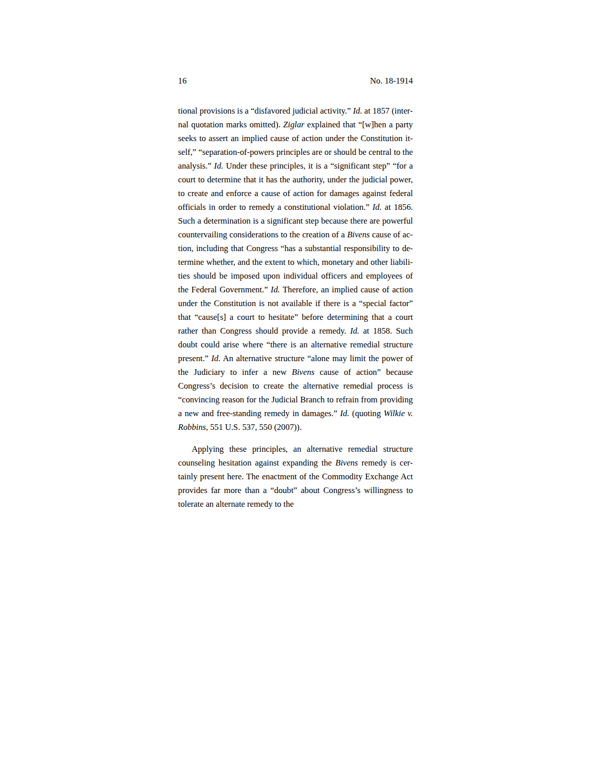16 No. 18-1914
tional provisions is a “disfavored judicial activity.” Id. at 1857 (internal quotation marks omitted). Ziglar explained that “[w]hen a party seeks to assert an implied cause of action under the Constitution itself,” “separation-of-powers principles are or should be central to the analysis.” Id. Under these principles, it is a “significant step” “for a court to determine that it has the authority, under the judicial power, to create and enforce a cause of action for damages against federal officials in order to remedy a constitutional violation.” Id. at 1856. Such a determination is a significant step because there are powerful countervailing considerations to the creation of a Bivens cause of action, including that Congress “has a substantial responsibility to determine whether, and the extent to which, monetary and other liabilities should be imposed upon individual officers and employees of the Federal Government.” Id. Therefore, an implied cause of action under the Constitution is not available if there is a “special factor” that “cause[s] a court to hesitate” before determining that a court rather than Congress should provide a remedy. Id. at 1858. Such doubt could arise where “there is an alternative remedial structure present.” Id. An alternative structure “alone may limit the power of the Judiciary to infer a new Bivens cause of action” because Congress’s decision to create the alternative remedial process is “convincing reason for the Judicial Branch to refrain from providing a new and free-standing remedy in damages.” Id. (quoting Wilkie v. Robbins, 551 U.S. 537, 550 (2007)).
Applying these principles, an alternative remedial structure counseling hesitation against expanding the Bivens remedy is certainly present here. The enactment of the Commodity Exchange Act provides far more than a “doubt” about Congress’s willingness to tolerate an alternate remedy to the